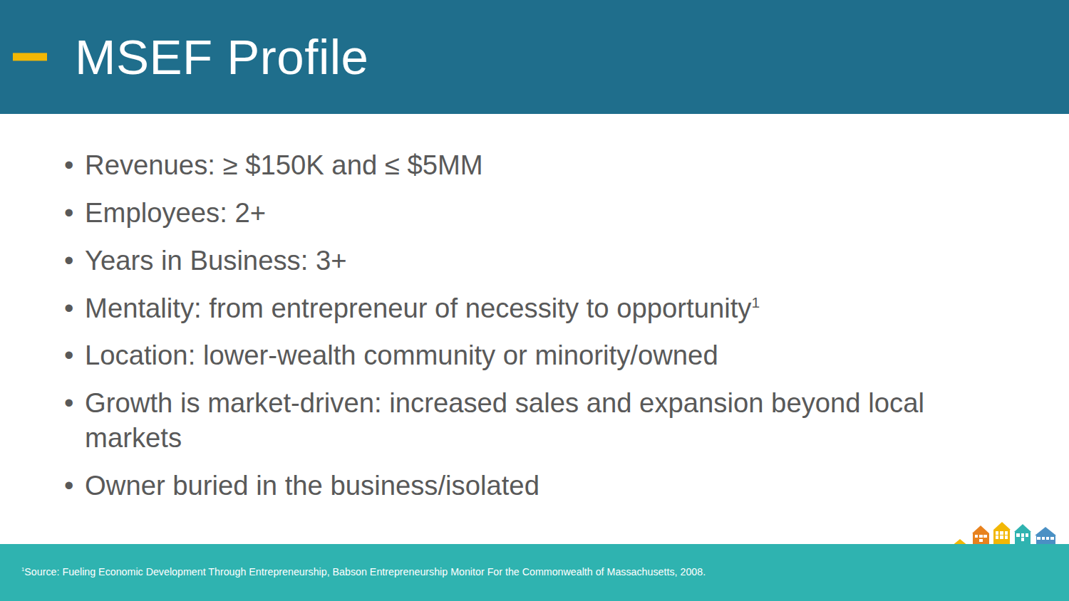MSEF Profile
Revenues: ≥ $150K and ≤ $5MM
Employees: 2+
Years in Business: 3+
Mentality: from entrepreneur of necessity to opportunity1
Location: lower-wealth community or minority/owned
Growth is market-driven: increased sales and expansion beyond local markets
Owner buried in the business/isolated
1Source: Fueling Economic Development Through Entrepreneurship, Babson Entrepreneurship Monitor For the Commonwealth of Massachusetts, 2008.